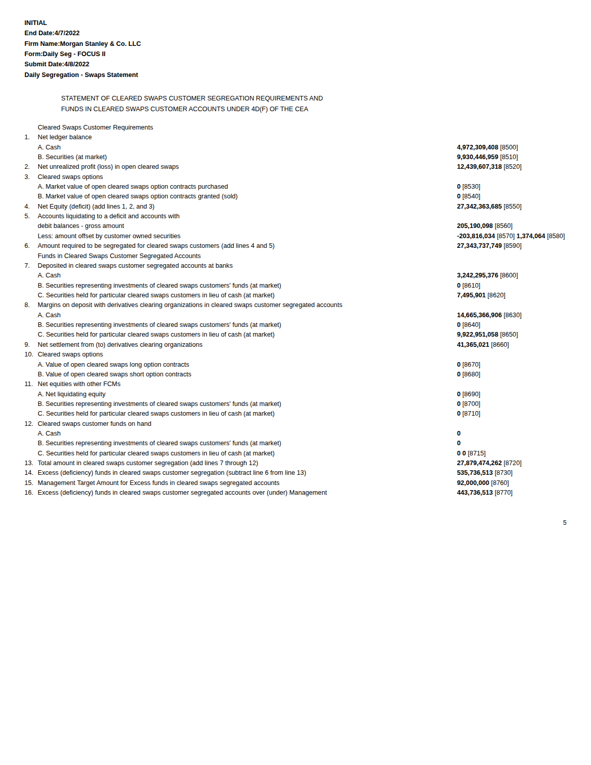INITIAL
End Date:4/7/2022
Firm Name:Morgan Stanley & Co. LLC
Form:Daily Seg - FOCUS II
Submit Date:4/8/2022
Daily Segregation - Swaps Statement
STATEMENT OF CLEARED SWAPS CUSTOMER SEGREGATION REQUIREMENTS AND
FUNDS IN CLEARED SWAPS CUSTOMER ACCOUNTS UNDER 4D(F) OF THE CEA
| | Cleared Swaps Customer Requirements | |
| 1. | Net ledger balance | |
| | A. Cash | 4,972,309,408 [8500] |
| | B. Securities (at market) | 9,930,446,959 [8510] |
| 2. | Net unrealized profit (loss) in open cleared swaps | 12,439,607,318 [8520] |
| 3. | Cleared swaps options | |
| | A. Market value of open cleared swaps option contracts purchased | 0 [8530] |
| | B. Market value of open cleared swaps option contracts granted (sold) | 0 [8540] |
| 4. | Net Equity (deficit) (add lines 1, 2, and 3) | 27,342,363,685 [8550] |
| 5. | Accounts liquidating to a deficit and accounts with | |
| | debit balances - gross amount | 205,190,098 [8560] |
| | Less: amount offset by customer owned securities | -203,816,034 [8570] 1,374,064 [8580] |
| 6. | Amount required to be segregated for cleared swaps customers (add lines 4 and 5) | 27,343,737,749 [8590] |
| | Funds in Cleared Swaps Customer Segregated Accounts | |
| 7. | Deposited in cleared swaps customer segregated accounts at banks | |
| | A. Cash | 3,242,295,376 [8600] |
| | B. Securities representing investments of cleared swaps customers' funds (at market) | 0 [8610] |
| | C. Securities held for particular cleared swaps customers in lieu of cash (at market) | 7,495,901 [8620] |
| 8. | Margins on deposit with derivatives clearing organizations in cleared swaps customer segregated accounts | |
| | A. Cash | 14,665,366,906 [8630] |
| | B. Securities representing investments of cleared swaps customers' funds (at market) | 0 [8640] |
| | C. Securities held for particular cleared swaps customers in lieu of cash (at market) | 9,922,951,058 [8650] |
| 9. | Net settlement from (to) derivatives clearing organizations | 41,365,021 [8660] |
| 10. | Cleared swaps options | |
| | A. Value of open cleared swaps long option contracts | 0 [8670] |
| | B. Value of open cleared swaps short option contracts | 0 [8680] |
| 11. | Net equities with other FCMs | |
| | A. Net liquidating equity | 0 [8690] |
| | B. Securities representing investments of cleared swaps customers' funds (at market) | 0 [8700] |
| | C. Securities held for particular cleared swaps customers in lieu of cash (at market) | 0 [8710] |
| 12. | Cleared swaps customer funds on hand | |
| | A. Cash | 0 |
| | B. Securities representing investments of cleared swaps customers' funds (at market) | 0 |
| | C. Securities held for particular cleared swaps customers in lieu of cash (at market) | 0 0 [8715] |
| 13. | Total amount in cleared swaps customer segregation (add lines 7 through 12) | 27,879,474,262 [8720] |
| 14. | Excess (deficiency) funds in cleared swaps customer segregation (subtract line 6 from line 13) | 535,736,513 [8730] |
| 15. | Management Target Amount for Excess funds in cleared swaps segregated accounts | 92,000,000 [8760] |
| 16. | Excess (deficiency) funds in cleared swaps customer segregated accounts over (under) Management | 443,736,513 [8770] |
5